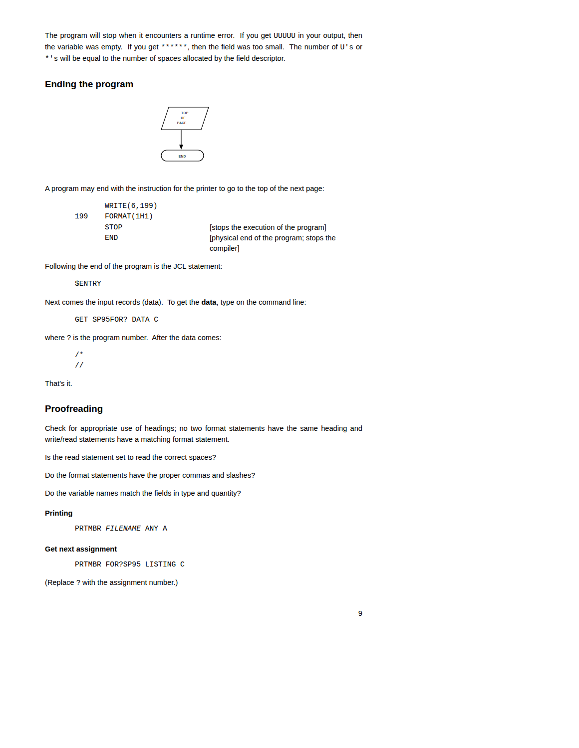The program will stop when it encounters a runtime error. If you get UUUUU in your output, then the variable was empty. If you get ******, then the field was too small. The number of U's or *'s will be equal to the number of spaces allocated by the field descriptor.
Ending the program
TOP OF PAGE END
A program may end with the instruction for the printer to go to the top of the next page:
| | WRITE(6,199) | |
| 199 | FORMAT(1H1) | |
| | STOP | [stops the execution of the program] |
| | END | [physical end of the program; stops the compiler] |
Following the end of the program is the JCL statement:
$ENTRY
Next comes the input records (data). To get the data, type on the command line:
GET SP95FOR? DATA C
where ? is the program number. After the data comes:
/*
//
That's it.
Proofreading
Check for appropriate use of headings; no two format statements have the same heading and write/read statements have a matching format statement.
Is the read statement set to read the correct spaces?
Do the format statements have the proper commas and slashes?
Do the variable names match the fields in type and quantity?
Printing
PRTMBR FILENAME ANY A
Get next assignment
PRTMBR FOR?SP95 LISTING C
(Replace ? with the assignment number.)
9